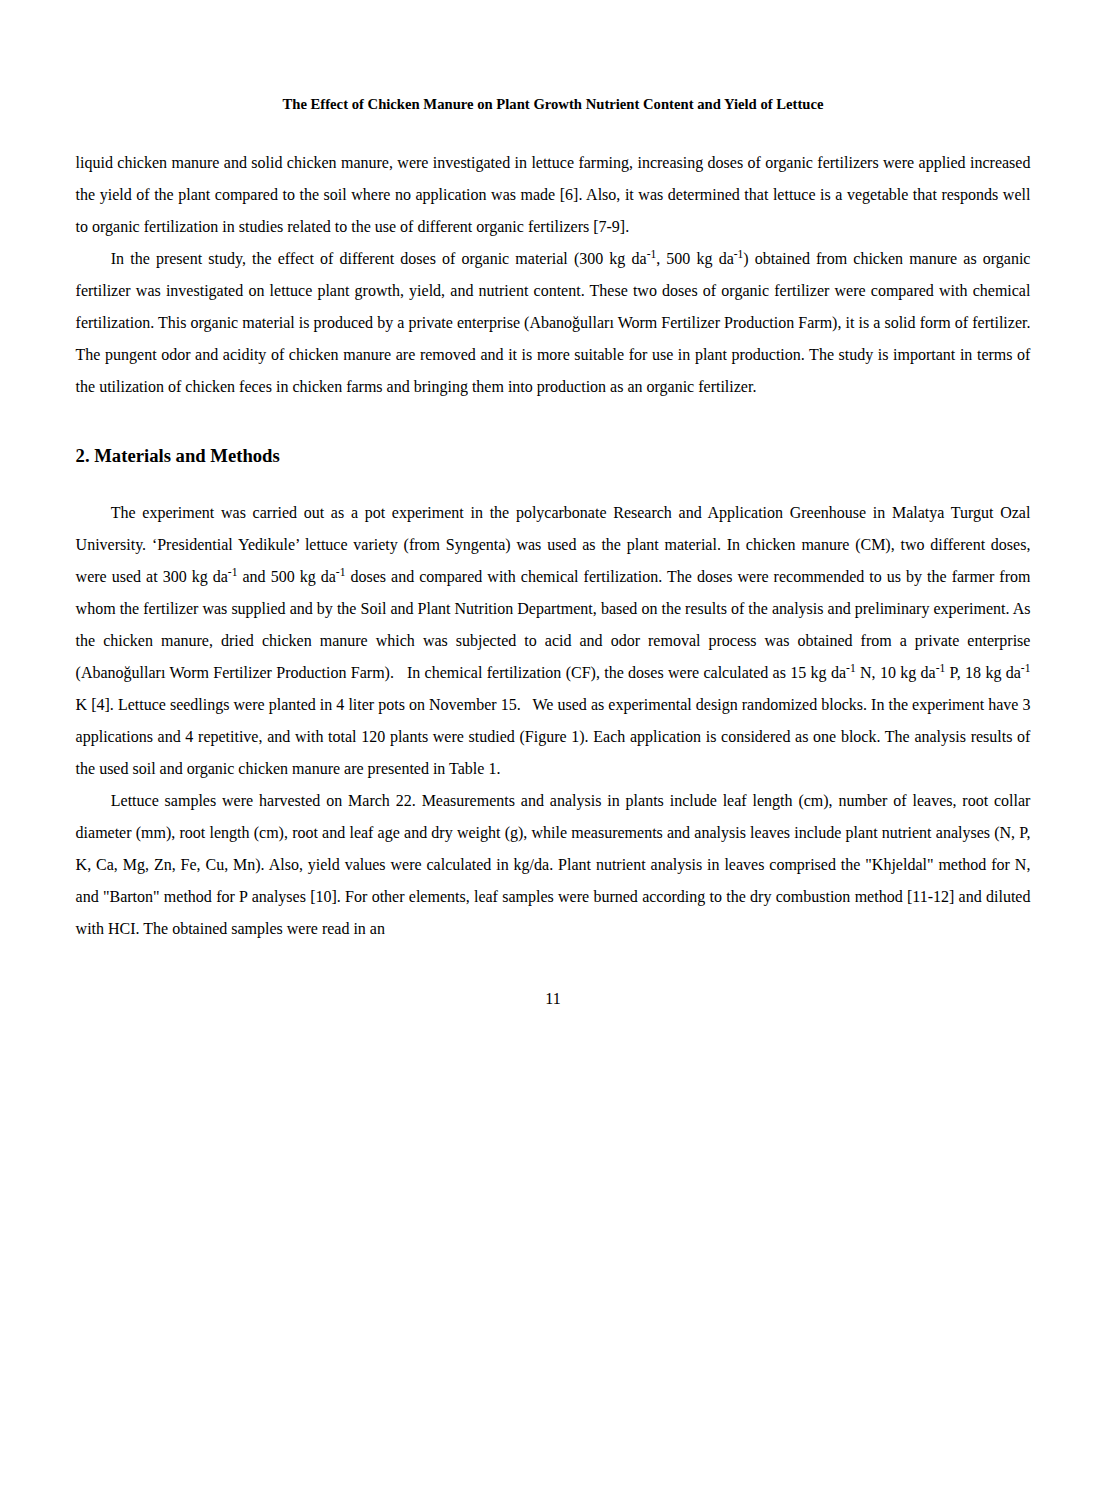The Effect of Chicken Manure on Plant Growth Nutrient Content and Yield of Lettuce
liquid chicken manure and solid chicken manure, were investigated in lettuce farming, increasing doses of organic fertilizers were applied increased the yield of the plant compared to the soil where no application was made [6]. Also, it was determined that lettuce is a vegetable that responds well to organic fertilization in studies related to the use of different organic fertilizers [7-9].
In the present study, the effect of different doses of organic material (300 kg da-1, 500 kg da-1) obtained from chicken manure as organic fertilizer was investigated on lettuce plant growth, yield, and nutrient content. These two doses of organic fertilizer were compared with chemical fertilization. This organic material is produced by a private enterprise (Abanoğulları Worm Fertilizer Production Farm), it is a solid form of fertilizer. The pungent odor and acidity of chicken manure are removed and it is more suitable for use in plant production. The study is important in terms of the utilization of chicken feces in chicken farms and bringing them into production as an organic fertilizer.
2. Materials and Methods
The experiment was carried out as a pot experiment in the polycarbonate Research and Application Greenhouse in Malatya Turgut Ozal University. ‘Presidential Yedikule’ lettuce variety (from Syngenta) was used as the plant material. In chicken manure (CM), two different doses, were used at 300 kg da-1 and 500 kg da-1 doses and compared with chemical fertilization. The doses were recommended to us by the farmer from whom the fertilizer was supplied and by the Soil and Plant Nutrition Department, based on the results of the analysis and preliminary experiment. As the chicken manure, dried chicken manure which was subjected to acid and odor removal process was obtained from a private enterprise (Abanoğulları Worm Fertilizer Production Farm). In chemical fertilization (CF), the doses were calculated as 15 kg da-1 N, 10 kg da-1 P, 18 kg da-1 K [4]. Lettuce seedlings were planted in 4 liter pots on November 15. We used as experimental design randomized blocks. In the experiment have 3 applications and 4 repetitive, and with total 120 plants were studied (Figure 1). Each application is considered as one block. The analysis results of the used soil and organic chicken manure are presented in Table 1.
Lettuce samples were harvested on March 22. Measurements and analysis in plants include leaf length (cm), number of leaves, root collar diameter (mm), root length (cm), root and leaf age and dry weight (g), while measurements and analysis leaves include plant nutrient analyses (N, P, K, Ca, Mg, Zn, Fe, Cu, Mn). Also, yield values were calculated in kg/da. Plant nutrient analysis in leaves comprised the "Khjeldal" method for N, and "Barton" method for P analyses [10]. For other elements, leaf samples were burned according to the dry combustion method [11-12] and diluted with HCI. The obtained samples were read in an
11